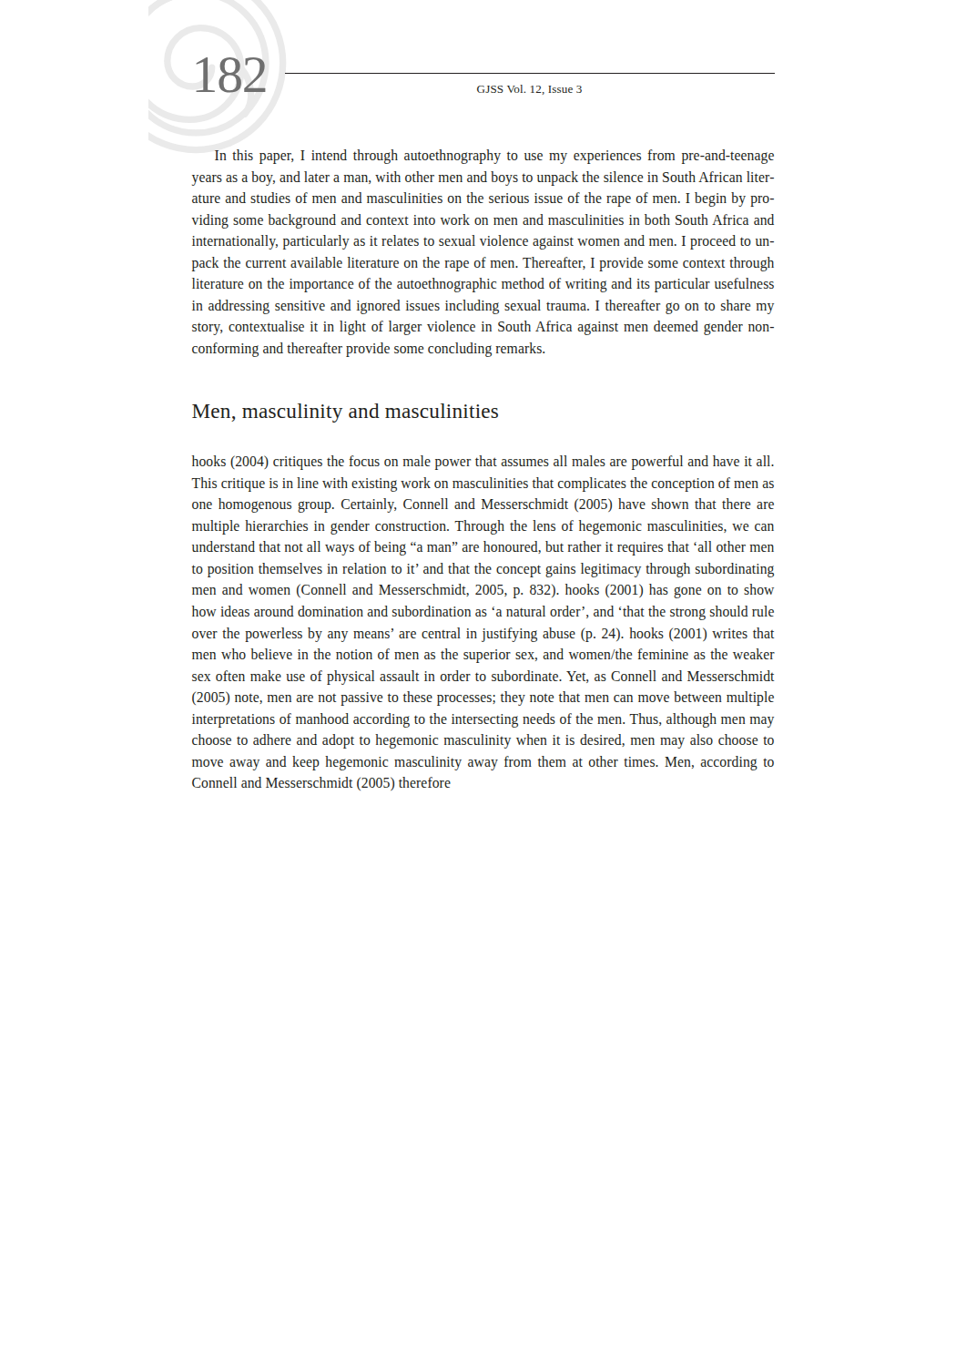182
GJSS Vol. 12, Issue 3
In this paper, I intend through autoethnography to use my experiences from pre-and-teenage years as a boy, and later a man, with other men and boys to unpack the silence in South African literature and studies of men and masculinities on the serious issue of the rape of men. I begin by providing some background and context into work on men and masculinities in both South Africa and internationally, particularly as it relates to sexual violence against women and men. I proceed to unpack the current available literature on the rape of men. Thereafter, I provide some context through literature on the importance of the autoethnographic method of writing and its particular usefulness in addressing sensitive and ignored issues including sexual trauma. I thereafter go on to share my story, contextualise it in light of larger violence in South Africa against men deemed gender non-conforming and thereafter provide some concluding remarks.
Men, masculinity and masculinities
hooks (2004) critiques the focus on male power that assumes all males are powerful and have it all. This critique is in line with existing work on masculinities that complicates the conception of men as one homogenous group. Certainly, Connell and Messerschmidt (2005) have shown that there are multiple hierarchies in gender construction. Through the lens of hegemonic masculinities, we can understand that not all ways of being “a man” are honoured, but rather it requires that ‘all other men to position themselves in relation to it’ and that the concept gains legitimacy through subordinating men and women (Connell and Messerschmidt, 2005, p. 832). hooks (2001) has gone on to show how ideas around domination and subordination as ‘a natural order’, and ‘that the strong should rule over the powerless by any means’ are central in justifying abuse (p. 24). hooks (2001) writes that men who believe in the notion of men as the superior sex, and women/the feminine as the weaker sex often make use of physical assault in order to subordinate. Yet, as Connell and Messerschmidt (2005) note, men are not passive to these processes; they note that men can move between multiple interpretations of manhood according to the intersecting needs of the men. Thus, although men may choose to adhere and adopt to hegemonic masculinity when it is desired, men may also choose to move away and keep hegemonic masculinity away from them at other times. Men, according to Connell and Messerschmidt (2005) therefore